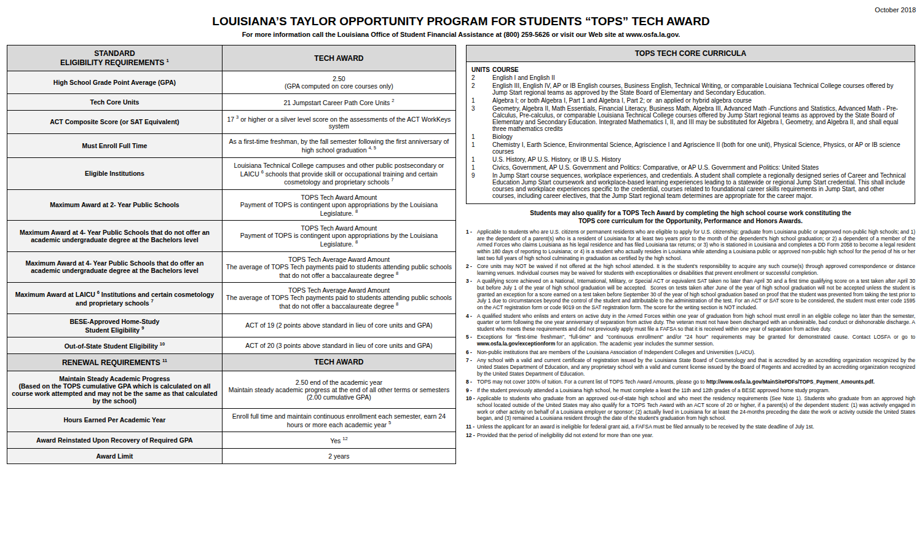October 2018
LOUISIANA’S TAYLOR OPPORTUNITY PROGRAM FOR STUDENTS “TOPS” TECH AWARD
For more information call the Louisiana Office of Student Financial Assistance at (800) 259-5626 or visit our Web site at www.osfa.la.gov.
| / STANDARD ELIGIBILITY REQUIREMENTS 1 / TECH AWARD / / --- / --- / / High School Grade Point Average (GPA) / 2.50 (GPA computed on core courses only) / / Tech Core Units / 21 Jumpstart Career Path Core Units 2 / / ACT Composite Score (or SAT Equivalent) / 17 3 or higher or a silver level score on the assessments of the ACT WorkKeys system / / Must Enroll Full Time / As a first-time freshman, by the fall semester following the first anniversary of high school graduation 4, 5 / / Eligible Institutions / Louisiana Technical College campuses and other public postsecondary or LAICU 6 schools that provide skill or occupational training and certain cosmetology and proprietary schools 7 / / Maximum Award at 2- Year Public Schools / TOPS Tech Award Amount Payment of TOPS is contingent upon appropriations by the Louisiana Legislature. 8 / / Maximum Award at 4- Year Public Schools that do not offer an academic undergraduate degree at the Bachelors level / TOPS Tech Award Amount Payment of TOPS is contingent upon appropriations by the Louisiana Legislature. 8 / / Maximum Award at 4- Year Public Schools that do offer an academic undergraduate degree at the Bachelors level / TOPS Tech Average Award Amount The average of TOPS Tech payments paid to students attending public schools that do not offer a baccalaureate degree 8 / / Maximum Award at LAICU 6 Institutions and certain cosmetology and proprietary schools 7 / TOPS Tech Average Award Amount The average of TOPS Tech payments paid to students attending public schools that do not offer a baccalaureate degree 8 / / BESE-Approved Home-Study Student Eligibility 9 / ACT of 19 (2 points above standard in lieu of core units and GPA) / / Out-of-State Student Eligibility 10 / ACT of 20 (3 points above standard in lieu of core units and GPA) / / RENEWAL REQUIREMENTS 11 / TECH AWARD / / Maintain Steady Academic Progress (Based on the TOPS cumulative GPA which is calculated on all course work attempted and may not be the same as that calculated by the school) / 2.50 end of the academic year Maintain steady academic progress at the end of all other terms or semesters (2.00 cumulative GPA) / / Hours Earned Per Academic Year / Enroll full time and maintain continuous enrollment each semester, earn 24 hours or more each academic year 5 / / Award Reinstated Upon Recovery of Required GPA / Yes 12 / / Award Limit / 2 years / | TOPS TECH CORE CURRICULA / UNITS / COURSE / / 2 / English I and English II / / 2 / English III, English IV, AP or IB English courses, Business English, Technical Writing, or comparable Louisiana Technical College courses offered by Jump Start regional teams as approved by the State Board of Elementary and Secondary Education. / / 1 / Algebra I; or both Algebra I, Part 1 and Algebra I, Part 2; or an applied or hybrid algebra course / / 3 / Geometry, Algebra II, Math Essentials, Financial Literacy, Business Math, Algebra III, Advanced Math -Functions and Statistics, Advanced Math - Pre-Calculus, Pre-calculus, or comparable Louisiana Technical College courses offered by Jump Start regional teams as approved by the State Board of Elementary and Secondary Education. Integrated Mathematics I, II, and III may be substituted for Algebra I, Geometry, and Algebra II, and shall equal three mathematics credits / / 1 / Biology / / 1 / Chemistry I, Earth Science, Environmental Science, Agriscience I and Agriscience II (both for one unit), Physical Science, Physics, or AP or IB science courses / / 1 / U.S. History, AP U.S. History, or IB U.S. History / / 1 / Civics, Government, AP U.S. Government and Politics: Comparative, or AP U.S. Government and Politics: United States / / 9 / In Jump Start course sequences, workplace experiences, and credentials. A student shall complete a regionally designed series of Career and Technical Education Jump Start coursework and workplace-based learning experiences leading to a statewide or regional Jump Start credential. This shall include courses and workplace experiences specific to the credential, courses related to foundational career skills requirements in Jump Start, and other courses, including career electives, that the Jump Start regional team determines are appropriate for the career major. / Students may also qualify for a TOPS Tech Award by completing the high school course work constituting the TOPS core curriculum for the Opportunity, Performance and Honors Awards. 1 - Applicable to students who are U.S. citizens or permanent residents who are eligible to apply for U.S. citizenship; graduate from Louisiana public or approved non-public high schools; and 1) are the dependent of a parent(s) who is a resident of Louisiana for at least two years prior to the month of the dependent's high school graduation; or 2) a dependent of a member of the Armed Forces who claims Louisiana as his legal residence and has filed Louisiana tax returns; or 3) who is stationed in Louisiana and completes a DD Form 2058 to become a legal resident within 180 days of reporting to Louisiana; or 4) is a student who actually resides in Louisiana while attending a Louisiana public or approved non-public high school for the period of his or her last two full years of high school culminating in graduation as certified by the high school. 2 - Core units may NOT be waived if not offered at the high school attended. It is the student's responsibility to acquire any such course(s) through approved correspondence or distance learning venues. Individual courses may be waived for students with exceptionalities or disabilities that prevent enrollment or successful completion. 3 - A qualifying score achieved on a National, International, Military, or Special ACT or equivalent SAT taken no later than April 30 and a first time qualifying score on a test taken after April 30 but before July 1 of the year of high school graduation will be accepted. Scores on tests taken after June of the year of high school graduation will not be accepted unless the student is granted an exception for a score earned on a test taken before September 30 of the year of high school graduation based on proof that the student was prevented from taking the test prior to July 1 due to circumstances beyond the control of the student and attributable to the administration of the test. For an ACT or SAT score to be considered, the student must enter code 1595 on the ACT registration form or code 9019 on the SAT registration form. The score for the writing section is NOT included. 4 - A qualified student who enlists and enters on active duty in the Armed Forces within one year of graduation from high school must enroll in an eligible college no later than the semester, quarter or term following the one year anniversary of separation from active duty. The veteran must not have been discharged with an undesirable, bad conduct or dishonorable discharge. A student who meets these requirements and did not previously apply must file a FAFSA so that it is received within one year of separation from active duty. 5 - Exceptions for "first-time freshman", "full-time" and "continuous enrollment" and/or "24 hour" requirements may be granted for demonstrated cause. Contact LOSFA or go to www.osfa.la.gov/exceptionform for an application. The academic year includes the summer session. 6 - Non-public institutions that are members of the Louisiana Association of Independent Colleges and Universities (LAICU). 7 - Any school with a valid and current certificate of registration issued by the Louisiana State Board of Cosmetology and that is accredited by an accrediting organization recognized by the United States Department of Education, and any proprietary school with a valid and current license issued by the Board of Regents and accredited by an accrediting organization recognized by the United States Department of Education. 8 - TOPS may not cover 100% of tuition. For a current list of TOPS Tech Award Amounts, please go to http://www.osfa.la.gov/MainSitePDFs/TOPS_Payment_Amounts.pdf. 9 - If the student previously attended a Louisiana high school, he must complete a least the 11th and 12th grades of a BESE approved home study program. 10 - Applicable to students who graduate from an approved out-of-state high school and who meet the residency requirements (See Note 1). Students who graduate from an approved high school located outside of the United States may also qualify for a TOPS Tech Award with an ACT score of 20 or higher, if a parent(s) of the dependent student: (1) was actively engaged in work or other activity on behalf of a Louisiana employer or sponsor; (2) actually lived in Louisiana for at least the 24-months preceding the date the work or activity outside the United States began, and (3) remained a Louisiana resident through the date of the student's graduation from high school. 11 - Unless the applicant for an award is ineligible for federal grant aid, a FAFSA must be filed annually to be received by the state deadline of July 1st. 12 - Provided that the period of ineligibility did not extend for more than one year. |